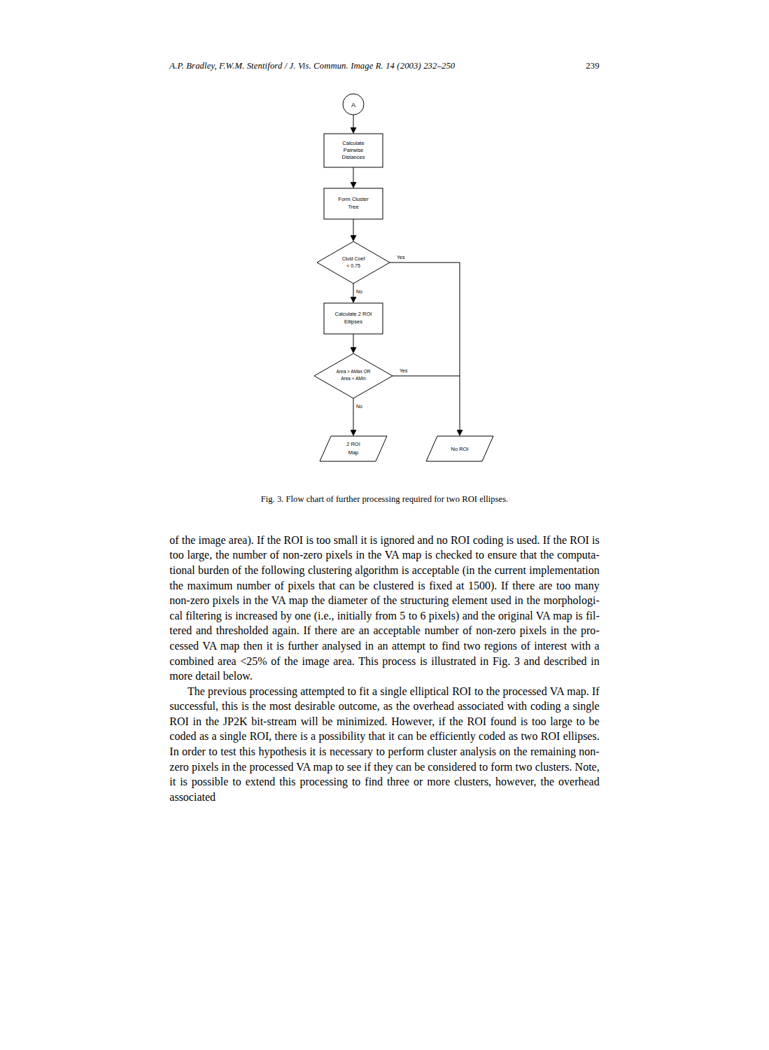A.P. Bradley, F.W.M. Stentiford / J. Vis. Commun. Image R. 14 (2003) 232–250 239
A Calculate Pairwise Distances Form Cluster Tree Clust Coef < 0.75 Yes No Calculate 2 ROI Ellipses Area > AMax OR Area < AMin Yes No 2 ROI Map No ROI
Fig. 3. Flow chart of further processing required for two ROI ellipses.
of the image area). If the ROI is too small it is ignored and no ROI coding is used. If the ROI is too large, the number of non-zero pixels in the VA map is checked to ensure that the computational burden of the following clustering algorithm is acceptable (in the current implementation the maximum number of pixels that can be clustered is fixed at 1500). If there are too many non-zero pixels in the VA map the diameter of the structuring element used in the morphological filtering is increased by one (i.e., initially from 5 to 6 pixels) and the original VA map is filtered and thresholded again. If there are an acceptable number of non-zero pixels in the processed VA map then it is further analysed in an attempt to find two regions of interest with a combined area <25% of the image area. This process is illustrated in Fig. 3 and described in more detail below.
The previous processing attempted to fit a single elliptical ROI to the processed VA map. If successful, this is the most desirable outcome, as the overhead associated with coding a single ROI in the JP2K bit-stream will be minimized. However, if the ROI found is too large to be coded as a single ROI, there is a possibility that it can be efficiently coded as two ROI ellipses. In order to test this hypothesis it is necessary to perform cluster analysis on the remaining non-zero pixels in the processed VA map to see if they can be considered to form two clusters. Note, it is possible to extend this processing to find three or more clusters, however, the overhead associated